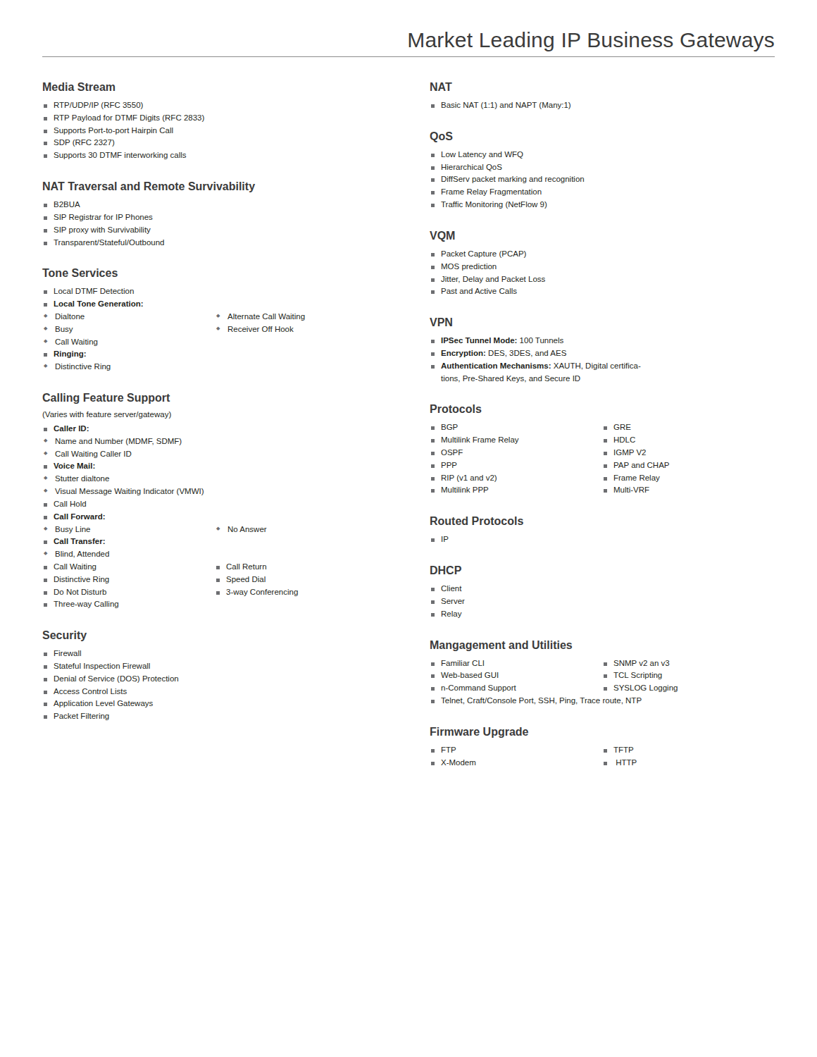Market Leading IP Business Gateways
Media Stream
RTP/UDP/IP (RFC 3550)
RTP Payload for DTMF Digits (RFC 2833)
Supports Port-to-port Hairpin Call
SDP (RFC 2327)
Supports 30 DTMF interworking calls
NAT Traversal and Remote Survivability
B2BUA
SIP Registrar for IP Phones
SIP proxy with Survivability
Transparent/Stateful/Outbound
Tone Services
Local DTMF Detection
Local Tone Generation:
Dialtone
Busy
Call Waiting
Alternate Call Waiting
Receiver Off Hook
Ringing:
Distinctive Ring
Calling Feature Support
(Varies with feature server/gateway)
Caller ID:
Name and Number (MDMF, SDMF)
Call Waiting Caller ID
Voice Mail:
Stutter dialtone
Visual Message Waiting Indicator (VMWI)
Call Hold
Call Forward:
Busy Line
No Answer
Call Transfer:
Blind, Attended
Call Waiting
Distinctive Ring
Do Not Disturb
Three-way Calling
Call Return
Speed Dial
3-way Conferencing
Security
Firewall
Stateful Inspection Firewall
Denial of Service (DOS) Protection
Access Control Lists
Application Level Gateways
Packet Filtering
NAT
Basic NAT (1:1) and NAPT (Many:1)
QoS
Low Latency and WFQ
Hierarchical QoS
DiffServ packet marking and recognition
Frame Relay Fragmentation
Traffic Monitoring (NetFlow 9)
VQM
Packet Capture (PCAP)
MOS prediction
Jitter, Delay and Packet Loss
Past and Active Calls
VPN
IPSec Tunnel Mode: 100 Tunnels
Encryption: DES, 3DES, and AES
Authentication Mechanisms: XAUTH, Digital certifica-
tions, Pre-Shared Keys, and Secure ID
Protocols
BGP
Multilink Frame Relay
OSPF
PPP
RIP (v1 and v2)
Multilink PPP
GRE
HDLC
IGMP V2
PAP and CHAP
Frame Relay
Multi-VRF
Routed Protocols
IP
DHCP
Client
Server
Relay
Mangagement and Utilities
Familiar CLI
Web-based GUI
n-Command Support
SNMP v2 an v3
TCL Scripting
SYSLOG Logging
Telnet, Craft/Console Port, SSH, Ping, Trace route, NTP
Firmware Upgrade
FTP
X-Modem
TFTP
HTTP